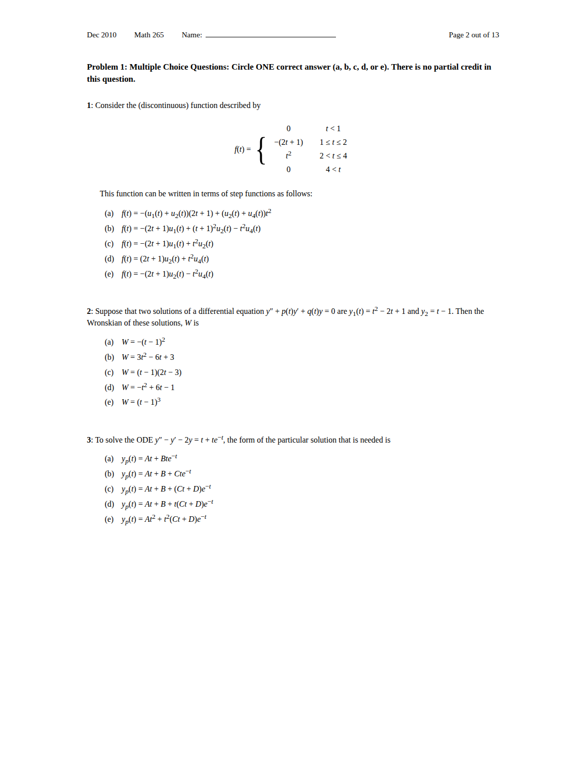Dec 2010 Math 265 Name:
Page 2 out of 13
Problem 1: Multiple Choice Questions: Circle ONE correct answer (a, b, c, d, or e). There is no partial credit in this question.
1: Consider the (discontinuous) function described by
f(t) ={
| 0 | t < 1 |
| −(2 t + 1) | 1 ≤ t ≤ 2 |
| t 2 | 2 < t ≤ 4 |
| 0 | 4 < t |
This function can be written in terms of step functions as follows:
(a) f(t) = −(u1(t) + u2(t))(2t + 1) + (u2(t) + u4(t))t2
(b) f(t) = −(2t + 1)u1(t) + (t + 1)2u2(t) − t2u4(t)
(c) f(t) = −(2t + 1)u1(t) + t2u2(t)
(d) f(t) = (2t + 1)u2(t) + t2u4(t)
(e) f(t) = −(2t + 1)u2(t) − t2u4(t)
2: Suppose that two solutions of a differential equation y″ + p(t)y′ + q(t)y = 0 are y1(t) = t2 − 2t + 1 and y2 = t − 1. Then the Wronskian of these solutions, W is
(a) W = −(t − 1)2
(b) W = 3t2 − 6t + 3
(c) W = (t − 1)(2t − 3)
(d) W = −t2 + 6t − 1
(e) W = (t − 1)3
3: To solve the ODE y″ − y′ − 2y = t + te−t, the form of the particular solution that is needed is
(a) yp(t) = At + Bte−t
(b) yp(t) = At + B + Cte−t
(c) yp(t) = At + B + (Ct + D)e−t
(d) yp(t) = At + B + t(Ct + D)e−t
(e) yp(t) = At2 + t2(Ct + D)e−t